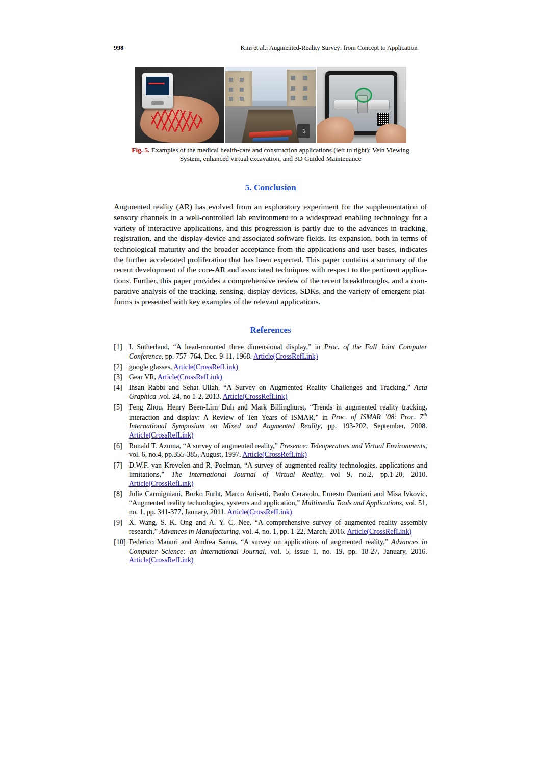998 Kim et al.: Augmented-Reality Survey: from Concept to Application
3
Fig. 5. Examples of the medical health-care and construction applications (left to right): Vein Viewing System, enhanced virtual excavation, and 3D Guided Maintenance
5. Conclusion
Augmented reality (AR) has evolved from an exploratory experiment for the supplementation of sensory channels in a well-controlled lab environment to a widespread enabling technology for a variety of interactive applications, and this progression is partly due to the advances in tracking, registration, and the display-device and associated-software fields. Its expansion, both in terms of technological maturity and the broader acceptance from the applications and user bases, indicates the further accelerated proliferation that has been expected. This paper contains a summary of the recent development of the core-AR and associated techniques with respect to the pertinent applications. Further, this paper provides a comprehensive review of the recent breakthroughs, and a comparative analysis of the tracking, sensing, display devices, SDKs, and the variety of emergent platforms is presented with key examples of the relevant applications.
References
[1] I. Sutherland, “A head-mounted three dimensional display,” in Proc. of the Fall Joint Computer Conference, pp. 757–764, Dec. 9-11, 1968. Article(CrossRefLink)
[2] google glasses, Article(CrossRefLink)
[3] Gear VR, Article(CrossRefLink)
[4] Ihsan Rabbi and Sehat Ullah, “A Survey on Augmented Reality Challenges and Tracking,” Acta Graphica ,vol. 24, no 1-2, 2013. Article(CrossRefLink)
[5] Feng Zhou, Henry Been-Lirn Duh and Mark Billinghurst, “Trends in augmented reality tracking, interaction and display: A Review of Ten Years of ISMAR,” in Proc. of ISMAR ’08: Proc. 7th International Symposium on Mixed and Augmented Reality, pp. 193-202, September, 2008. Article(CrossRefLink)
[6] Ronald T. Azuma, “A survey of augmented reality,” Presence: Teleoperators and Virtual Environments, vol. 6, no.4, pp.355-385, August, 1997. Article(CrossRefLink)
[7] D.W.F. van Krevelen and R. Poelman, “A survey of augmented reality technologies, applications and limitations,” The International Journal of Virtual Reality, vol 9, no.2, pp.1-20, 2010. Article(CrossRefLink)
[8] Julie Carmigniani, Borko Furht, Marco Anisetti, Paolo Ceravolo, Ernesto Damiani and Misa Ivkovic, “Augmented reality technologies, systems and application,” Multimedia Tools and Applications, vol. 51, no. 1, pp. 341-377, January, 2011. Article(CrossRefLink)
[9] X. Wang, S. K. Ong and A. Y. C. Nee, “A comprehensive survey of augmented reality assembly research,” Advances in Manufacturing, vol. 4, no. 1, pp. 1-22, March, 2016. Article(CrossRefLink)
[10] Federico Manuri and Andrea Sanna, “A survey on applications of augmented reality,” Advances in Computer Science: an International Journal, vol. 5, issue 1, no. 19, pp. 18-27, January, 2016. Article(CrossRefLink)